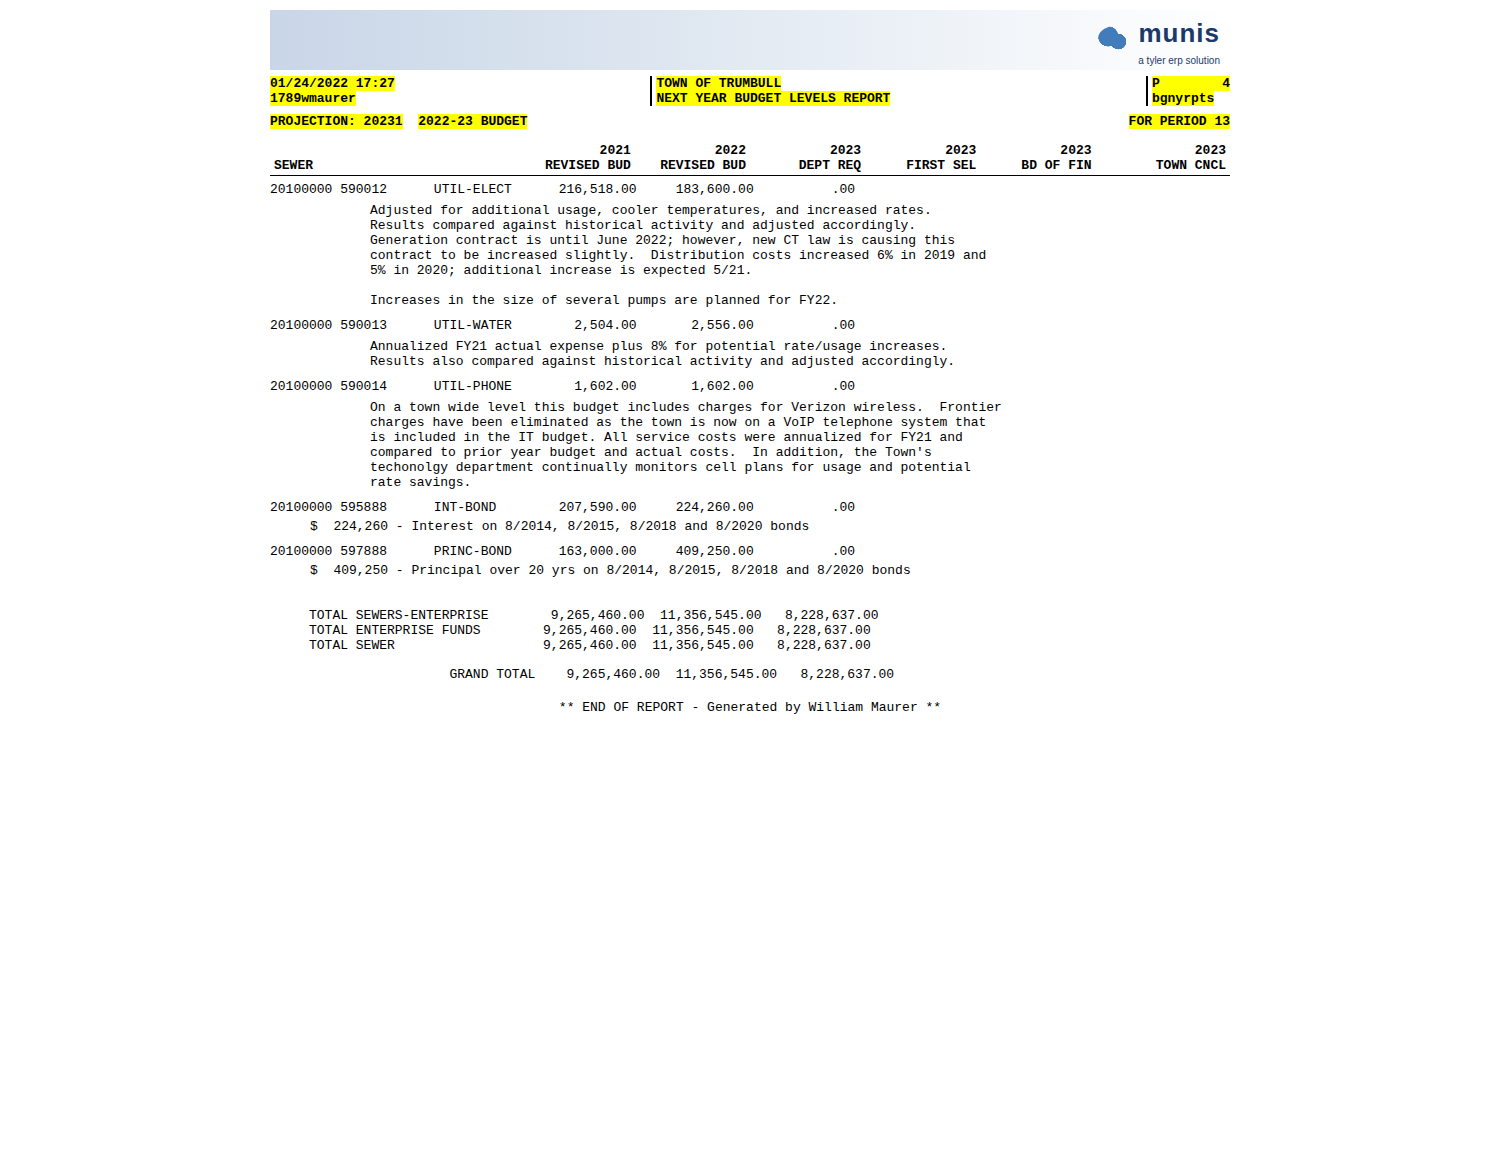munis
a tyler erp solution
01/24/2022 17:27 1789wmaurer
TOWN OF TRUMBULL NEXT YEAR BUDGET LEVELS REPORT
P 4 bgnyrpts
PROJECTION: 20231 2022-23 BUDGET
FOR PERIOD 13
| | 2021 | 2022 | 2023 | 2023 | 2023 | 2023 |
| SEWER | REVISED BUD | REVISED BUD | DEPT REQ | FIRST SEL | BD OF FIN | TOWN CNCL |
20100000 590012 UTIL-ELECT 216,518.00 183,600.00 .00
Adjusted for additional usage, cooler temperatures, and increased rates. Results compared against historical activity and adjusted accordingly. Generation contract is until June 2022; however, new CT law is causing this contract to be increased slightly. Distribution costs increased 6% in 2019 and 5% in 2020; additional increase is expected 5/21. Increases in the size of several pumps are planned for FY22.
20100000 590013 UTIL-WATER 2,504.00 2,556.00 .00
Annualized FY21 actual expense plus 8% for potential rate/usage increases. Results also compared against historical activity and adjusted accordingly.
20100000 590014 UTIL-PHONE 1,602.00 1,602.00 .00
On a town wide level this budget includes charges for Verizon wireless. Frontier charges have been eliminated as the town is now on a VoIP telephone system that is included in the IT budget. All service costs were annualized for FY21 and compared to prior year budget and actual costs. In addition, the Town's techonolgy department continually monitors cell plans for usage and potential rate savings.
20100000 595888 INT-BOND 207,590.00 224,260.00 .00
$ 224,260 - Interest on 8/2014, 8/2015, 8/2018 and 8/2020 bonds
20100000 597888 PRINC-BOND 163,000.00 409,250.00 .00
$ 409,250 - Principal over 20 yrs on 8/2014, 8/2015, 8/2018 and 8/2020 bonds
TOTAL SEWERS-ENTERPRISE 9,265,460.00 11,356,545.00 8,228,637.00 TOTAL ENTERPRISE FUNDS 9,265,460.00 11,356,545.00 8,228,637.00 TOTAL SEWER 9,265,460.00 11,356,545.00 8,228,637.00
GRAND TOTAL 9,265,460.00 11,356,545.00 8,228,637.00
** END OF REPORT - Generated by William Maurer **